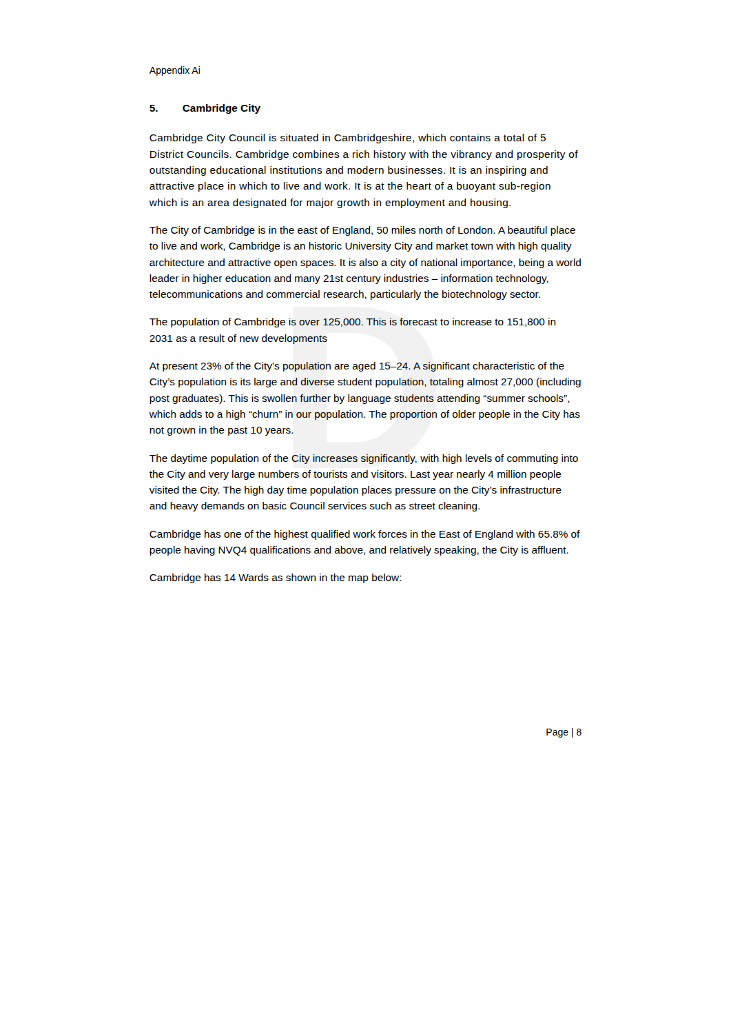D
Appendix Ai
5. Cambridge City
Cambridge City Council is situated in Cambridgeshire, which contains a total of 5 District Councils. Cambridge combines a rich history with the vibrancy and prosperity of outstanding educational institutions and modern businesses. It is an inspiring and attractive place in which to live and work. It is at the heart of a buoyant sub-region which is an area designated for major growth in employment and housing.
The City of Cambridge is in the east of England, 50 miles north of London. A beautiful place to live and work, Cambridge is an historic University City and market town with high quality architecture and attractive open spaces. It is also a city of national importance, being a world leader in higher education and many 21st century industries – information technology, telecommunications and commercial research, particularly the biotechnology sector.
The population of Cambridge is over 125,000. This is forecast to increase to 151,800 in 2031 as a result of new developments
At present 23% of the City’s population are aged 15–24. A significant characteristic of the City’s population is its large and diverse student population, totaling almost 27,000 (including post graduates). This is swollen further by language students attending “summer schools”, which adds to a high “churn” in our population. The proportion of older people in the City has not grown in the past 10 years.
The daytime population of the City increases significantly, with high levels of commuting into the City and very large numbers of tourists and visitors. Last year nearly 4 million people visited the City. The high day time population places pressure on the City’s infrastructure and heavy demands on basic Council services such as street cleaning.
Cambridge has one of the highest qualified work forces in the East of England with 65.8% of people having NVQ4 qualifications and above, and relatively speaking, the City is affluent.
Cambridge has 14 Wards as shown in the map below:
Page | 8